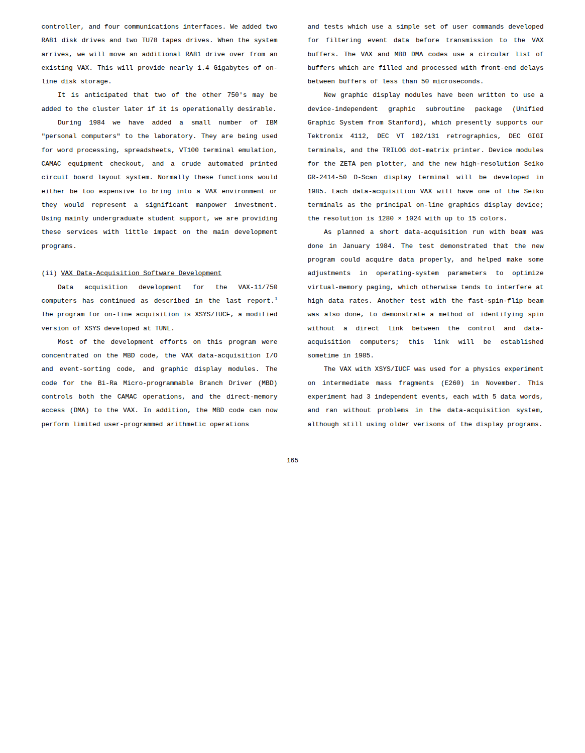controller, and four communications interfaces. We added two RA81 disk drives and two TU78 tapes drives. When the system arrives, we will move an additional RA81 drive over from an existing VAX. This will provide nearly 1.4 Gigabytes of on-line disk storage.
It is anticipated that two of the other 750's may be added to the cluster later if it is operationally desirable.
During 1984 we have added a small number of IBM "personal computers" to the laboratory. They are being used for word processing, spreadsheets, VT100 terminal emulation, CAMAC equipment checkout, and a crude automated printed circuit board layout system. Normally these functions would either be too expensive to bring into a VAX environment or they would represent a significant manpower investment. Using mainly undergraduate student support, we are providing these services with little impact on the main development programs.
(ii) VAX Data-Acquisition Software Development
Data acquisition development for the VAX-11/750 computers has continued as described in the last report.1 The program for on-line acquisition is XSYS/IUCF, a modified version of XSYS developed at TUNL.
Most of the development efforts on this program were concentrated on the MBD code, the VAX data-acquisition I/O and event-sorting code, and graphic display modules. The code for the Bi-Ra Micro-programmable Branch Driver (MBD) controls both the CAMAC operations, and the direct-memory access (DMA) to the VAX. In addition, the MBD code can now perform limited user-programmed arithmetic operations
and tests which use a simple set of user commands developed for filtering event data before transmission to the VAX buffers. The VAX and MBD DMA codes use a circular list of buffers which are filled and processed with front-end delays between buffers of less than 50 microseconds.
New graphic display modules have been written to use a device-independent graphic subroutine package (Unified Graphic System from Stanford), which presently supports our Tektronix 4112, DEC VT 102/131 retrographics, DEC GIGI terminals, and the TRILOG dot-matrix printer. Device modules for the ZETA pen plotter, and the new high-resolution Seiko GR-2414-50 D-Scan display terminal will be developed in 1985. Each data-acquisition VAX will have one of the Seiko terminals as the principal on-line graphics display device; the resolution is 1280 × 1024 with up to 15 colors.
As planned a short data-acquisition run with beam was done in January 1984. The test demonstrated that the new program could acquire data properly, and helped make some adjustments in operating-system parameters to optimize virtual-memory paging, which otherwise tends to interfere at high data rates. Another test with the fast-spin-flip beam was also done, to demonstrate a method of identifying spin without a direct link between the control and data-acquisition computers; this link will be established sometime in 1985.
The VAX with XSYS/IUCF was used for a physics experiment on intermediate mass fragments (E260) in November. This experiment had 3 independent events, each with 5 data words, and ran without problems in the data-acquisition system, although still using older verisons of the display programs.
165